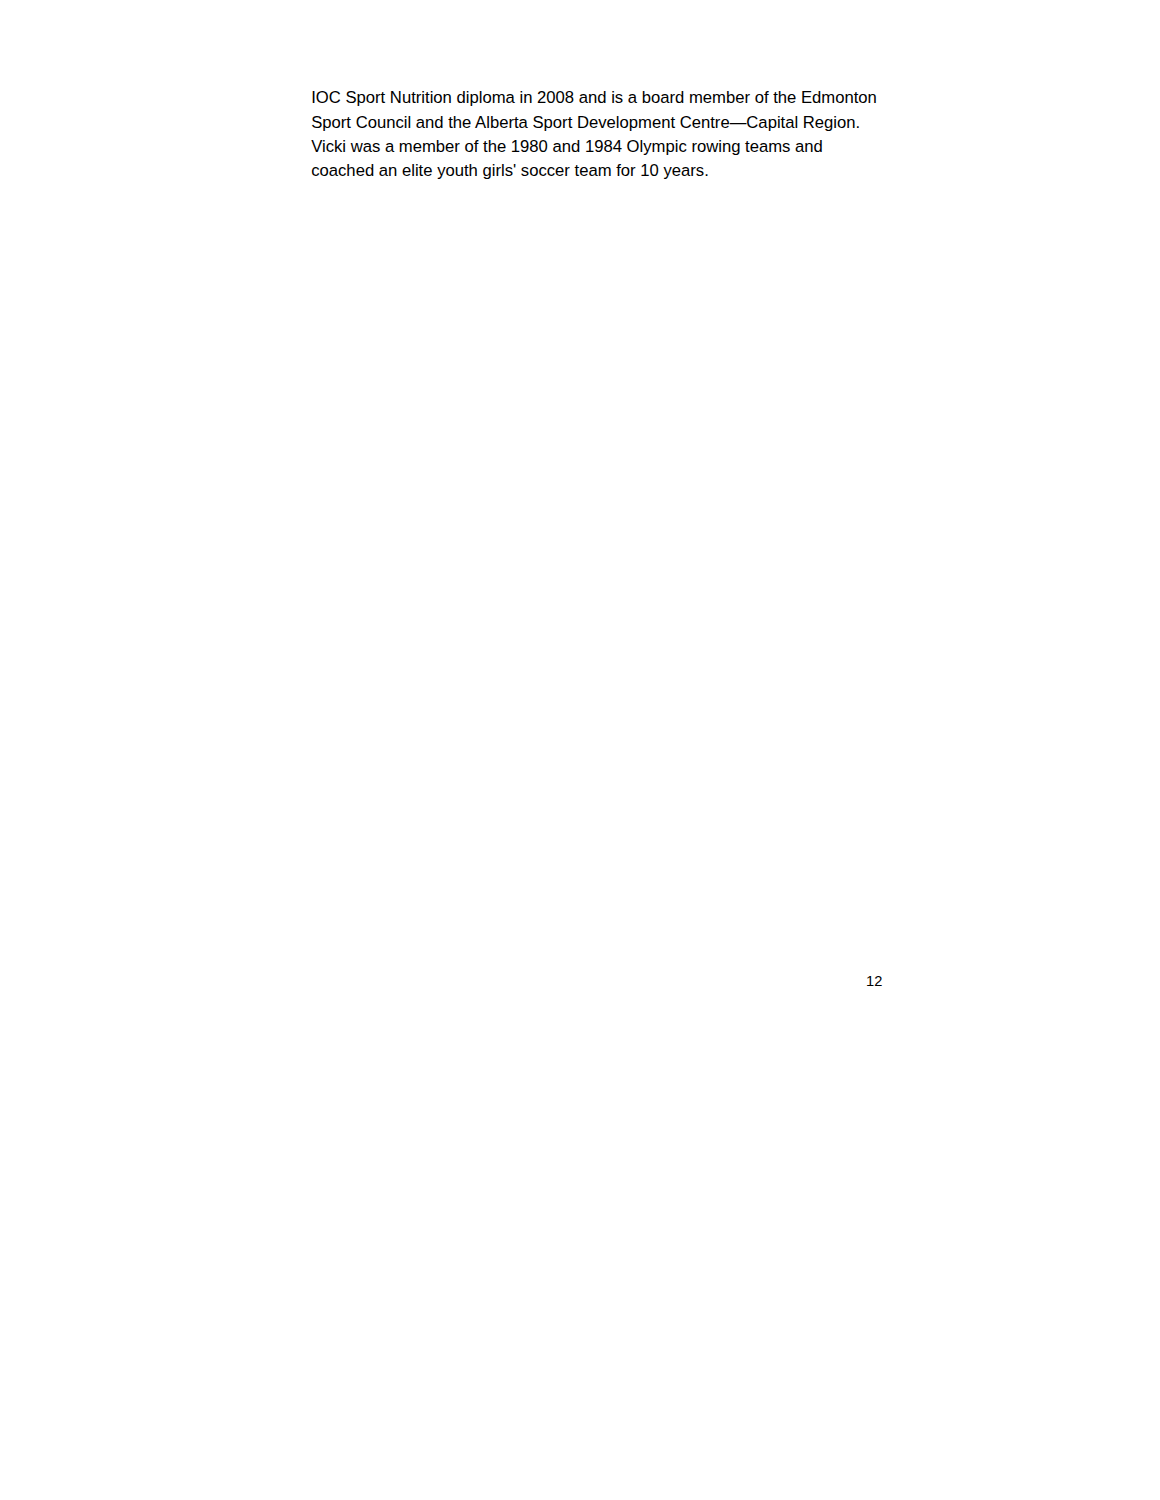IOC Sport Nutrition diploma in 2008 and is a board member of the Edmonton Sport Council and the Alberta Sport Development Centre—Capital Region. Vicki was a member of the 1980 and 1984 Olympic rowing teams and coached an elite youth girls' soccer team for 10 years.
12